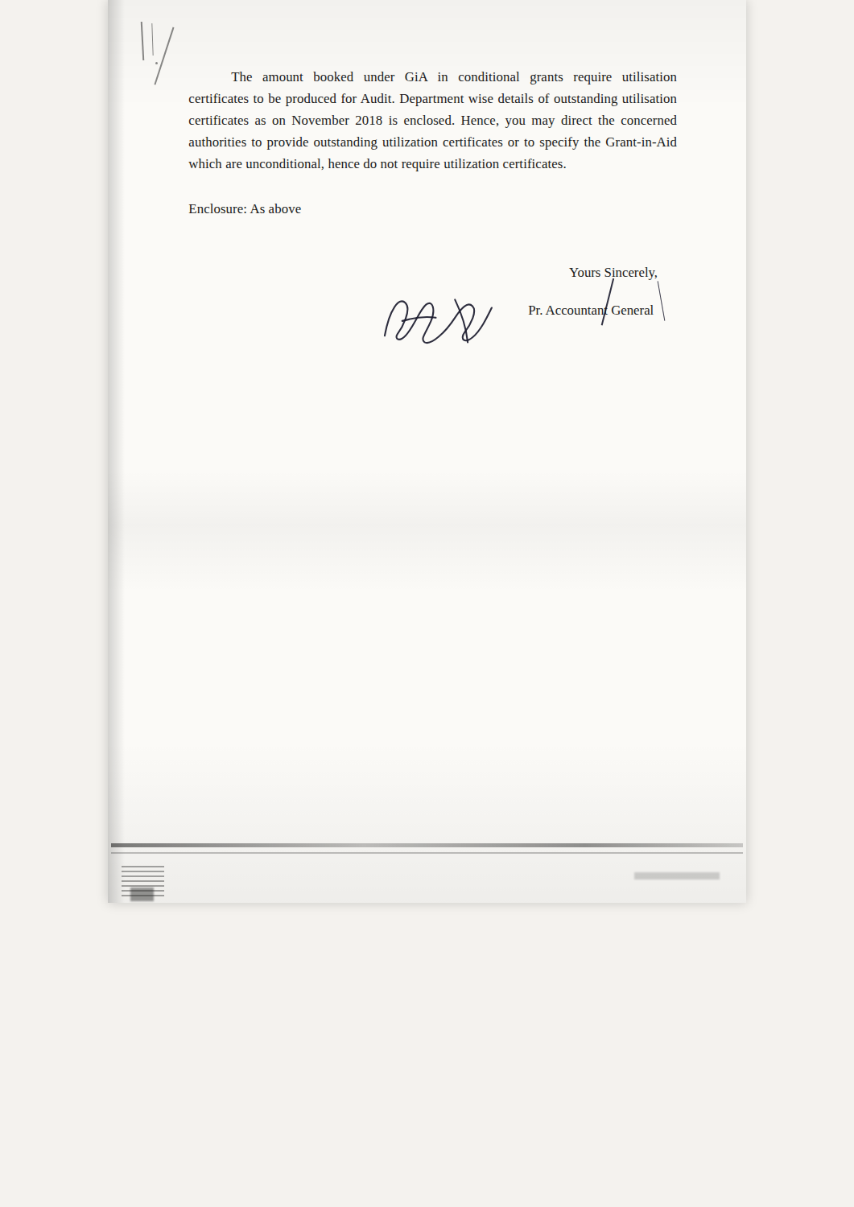The amount booked under GiA in conditional grants require utilisation certificates to be produced for Audit. Department wise details of outstanding utilisation certificates as on November 2018 is enclosed. Hence, you may direct the concerned authorities to provide outstanding utilization certificates or to specify the Grant-in-Aid which are unconditional, hence do not require utilization certificates.
Enclosure: As above
Yours Sincerely,
Pr. Accountant General